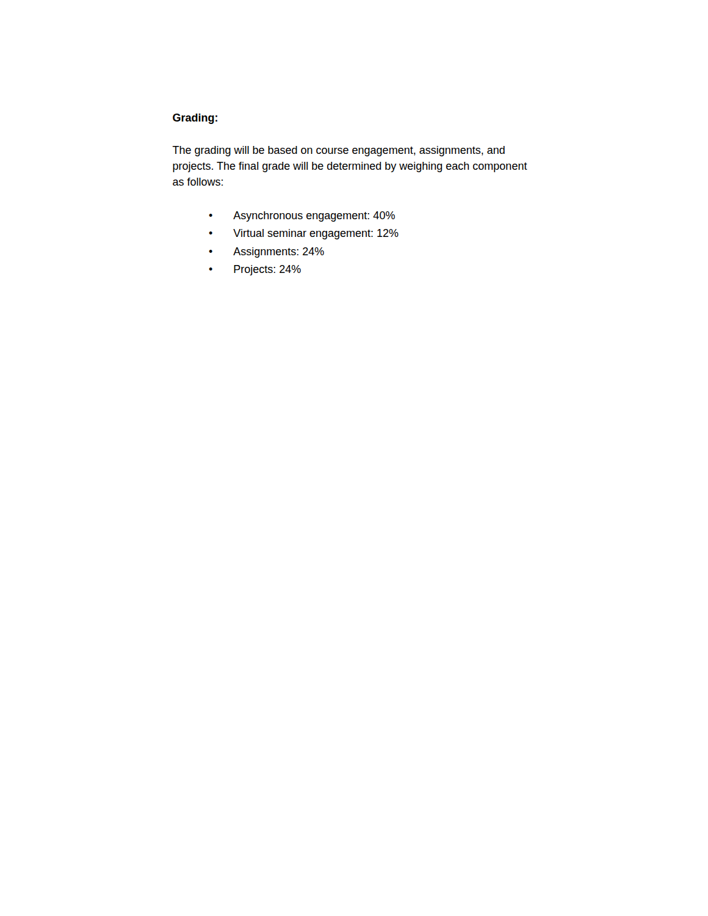Grading:
The grading will be based on course engagement, assignments, and projects. The final grade will be determined by weighing each component as follows:
Asynchronous engagement: 40%
Virtual seminar engagement: 12%
Assignments: 24%
Projects: 24%